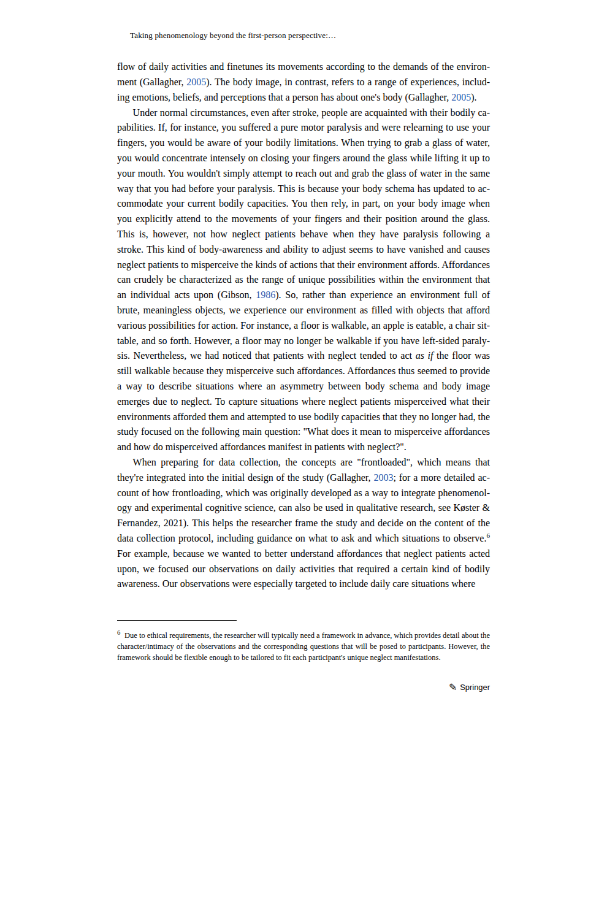Taking phenomenology beyond the first-person perspective:…
flow of daily activities and finetunes its movements according to the demands of the environment (Gallagher, 2005). The body image, in contrast, refers to a range of experiences, including emotions, beliefs, and perceptions that a person has about one's body (Gallagher, 2005).
Under normal circumstances, even after stroke, people are acquainted with their bodily capabilities. If, for instance, you suffered a pure motor paralysis and were relearning to use your fingers, you would be aware of your bodily limitations. When trying to grab a glass of water, you would concentrate intensely on closing your fingers around the glass while lifting it up to your mouth. You wouldn't simply attempt to reach out and grab the glass of water in the same way that you had before your paralysis. This is because your body schema has updated to accommodate your current bodily capacities. You then rely, in part, on your body image when you explicitly attend to the movements of your fingers and their position around the glass. This is, however, not how neglect patients behave when they have paralysis following a stroke. This kind of body-awareness and ability to adjust seems to have vanished and causes neglect patients to misperceive the kinds of actions that their environment affords. Affordances can crudely be characterized as the range of unique possibilities within the environment that an individual acts upon (Gibson, 1986). So, rather than experience an environment full of brute, meaningless objects, we experience our environment as filled with objects that afford various possibilities for action. For instance, a floor is walkable, an apple is eatable, a chair sittable, and so forth. However, a floor may no longer be walkable if you have left-sided paralysis. Nevertheless, we had noticed that patients with neglect tended to act as if the floor was still walkable because they misperceive such affordances. Affordances thus seemed to provide a way to describe situations where an asymmetry between body schema and body image emerges due to neglect. To capture situations where neglect patients misperceived what their environments afforded them and attempted to use bodily capacities that they no longer had, the study focused on the following main question: "What does it mean to misperceive affordances and how do misperceived affordances manifest in patients with neglect?".
When preparing for data collection, the concepts are "frontloaded", which means that they're integrated into the initial design of the study (Gallagher, 2003; for a more detailed account of how frontloading, which was originally developed as a way to integrate phenomenology and experimental cognitive science, can also be used in qualitative research, see Køster & Fernandez, 2021). This helps the researcher frame the study and decide on the content of the data collection protocol, including guidance on what to ask and which situations to observe.6 For example, because we wanted to better understand affordances that neglect patients acted upon, we focused our observations on daily activities that required a certain kind of bodily awareness. Our observations were especially targeted to include daily care situations where
6 Due to ethical requirements, the researcher will typically need a framework in advance, which provides detail about the character/intimacy of the observations and the corresponding questions that will be posed to participants. However, the framework should be flexible enough to be tailored to fit each participant's unique neglect manifestations.
✎ Springer